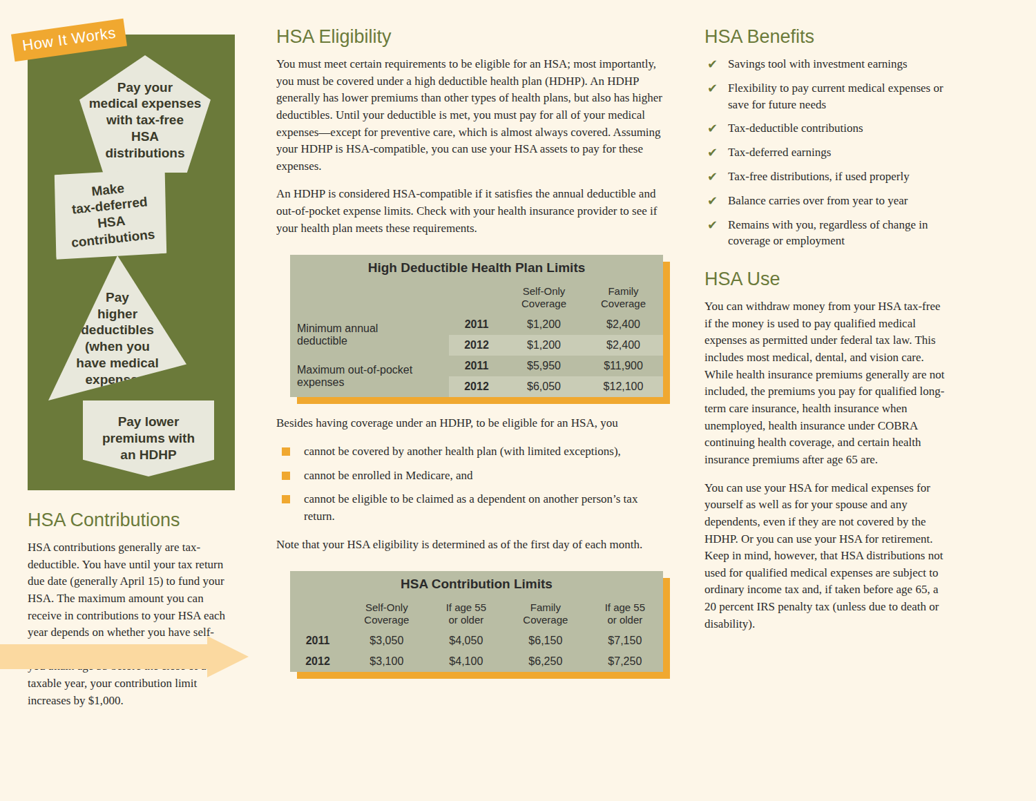How It Works
Pay your
medical expenses
with tax-free
HSA
distributions
Make
tax-deferred
HSA
contributions
Pay
higher
deductibles
(when you
have medical
expenses)
Pay lower
premiums with
an HDHP
HSA Contributions
HSA contributions generally are tax-deductible. You have until your tax return due date (generally April 15) to fund your HSA. The maximum amount you can receive in contributions to your HSA each year depends on whether you have self-only or family HDHP coverage. Also, if you attain age 55 before the close of a taxable year, your contribution limit increases by $1,000.
HSA Eligibility
You must meet certain requirements to be eligible for an HSA; most importantly, you must be covered under a high deductible health plan (HDHP). An HDHP generally has lower premiums than other types of health plans, but also has higher deductibles. Until your deductible is met, you must pay for all of your medical expenses—except for preventive care, which is almost always covered. Assuming your HDHP is HSA-compatible, you can use your HSA assets to pay for these expenses.
An HDHP is considered HSA-compatible if it satisfies the annual deductible and out-of-pocket expense limits. Check with your health insurance provider to see if your health plan meets these requirements.
High Deductible Health Plan Limits
| | | Self-Only Coverage | Family Coverage |
| --- | --- | --- | --- |
| Minimum annual deductible | 2011 | $1,200 | $2,400 |
| 2012 | $1,200 | $2,400 |
| Maximum out-of-pocket expenses | 2011 | $5,950 | $11,900 |
| 2012 | $6,050 | $12,100 |
Besides having coverage under an HDHP, to be eligible for an HSA, you
cannot be covered by another health plan (with limited exceptions),
cannot be enrolled in Medicare, and
cannot be eligible to be claimed as a dependent on another person’s tax return.
Note that your HSA eligibility is determined as of the first day of each month.
HSA Contribution Limits
| | Self-Only Coverage | If age 55 or older | Family Coverage | If age 55 or older |
| --- | --- | --- | --- | --- |
| 2011 | $3,050 | $4,050 | $6,150 | $7,150 |
| 2012 | $3,100 | $4,100 | $6,250 | $7,250 |
HSA Benefits
Savings tool with investment earnings
Flexibility to pay current medical expenses or save for future needs
Tax-deductible contributions
Tax-deferred earnings
Tax-free distributions, if used properly
Balance carries over from year to year
Remains with you, regardless of change in coverage or employment
HSA Use
You can withdraw money from your HSA tax-free if the money is used to pay qualified medical expenses as permitted under federal tax law. This includes most medical, dental, and vision care. While health insurance premiums generally are not included, the premiums you pay for qualified long-term care insurance, health insurance when unemployed, health insurance under COBRA continuing health coverage, and certain health insurance premiums after age 65 are.
You can use your HSA for medical expenses for yourself as well as for your spouse and any dependents, even if they are not covered by the HDHP. Or you can use your HSA for retirement. Keep in mind, however, that HSA distributions not used for qualified medical expenses are subject to ordinary income tax and, if taken before age 65, a 20 percent IRS penalty tax (unless due to death or disability).